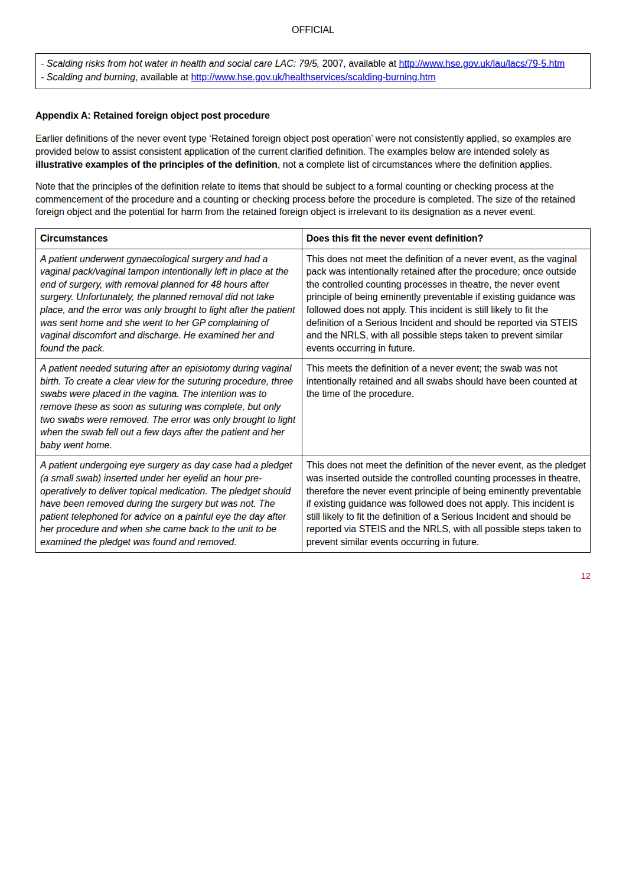OFFICIAL
- Scalding risks from hot water in health and social care LAC: 79/5, 2007, available at http://www.hse.gov.uk/lau/lacs/79-5.htm
- Scalding and burning, available at http://www.hse.gov.uk/healthservices/scalding-burning.htm
Appendix A: Retained foreign object post procedure
Earlier definitions of the never event type ‘Retained foreign object post operation’ were not consistently applied, so examples are provided below to assist consistent application of the current clarified definition. The examples below are intended solely as illustrative examples of the principles of the definition, not a complete list of circumstances where the definition applies.
Note that the principles of the definition relate to items that should be subject to a formal counting or checking process at the commencement of the procedure and a counting or checking process before the procedure is completed. The size of the retained foreign object and the potential for harm from the retained foreign object is irrelevant to its designation as a never event.
| Circumstances | Does this fit the never event definition? |
| --- | --- |
| A patient underwent gynaecological surgery and had a vaginal pack/vaginal tampon intentionally left in place at the end of surgery, with removal planned for 48 hours after surgery. Unfortunately, the planned removal did not take place, and the error was only brought to light after the patient was sent home and she went to her GP complaining of vaginal discomfort and discharge. He examined her and found the pack. | This does not meet the definition of a never event, as the vaginal pack was intentionally retained after the procedure; once outside the controlled counting processes in theatre, the never event principle of being eminently preventable if existing guidance was followed does not apply. This incident is still likely to fit the definition of a Serious Incident and should be reported via STEIS and the NRLS, with all possible steps taken to prevent similar events occurring in future. |
| A patient needed suturing after an episiotomy during vaginal birth. To create a clear view for the suturing procedure, three swabs were placed in the vagina. The intention was to remove these as soon as suturing was complete, but only two swabs were removed. The error was only brought to light when the swab fell out a few days after the patient and her baby went home. | This meets the definition of a never event; the swab was not intentionally retained and all swabs should have been counted at the time of the procedure. |
| A patient undergoing eye surgery as day case had a pledget (a small swab) inserted under her eyelid an hour pre-operatively to deliver topical medication. The pledget should have been removed during the surgery but was not. The patient telephoned for advice on a painful eye the day after her procedure and when she came back to the unit to be examined the pledget was found and removed. | This does not meet the definition of the never event, as the pledget was inserted outside the controlled counting processes in theatre, therefore the never event principle of being eminently preventable if existing guidance was followed does not apply. This incident is still likely to fit the definition of a Serious Incident and should be reported via STEIS and the NRLS, with all possible steps taken to prevent similar events occurring in future. |
12